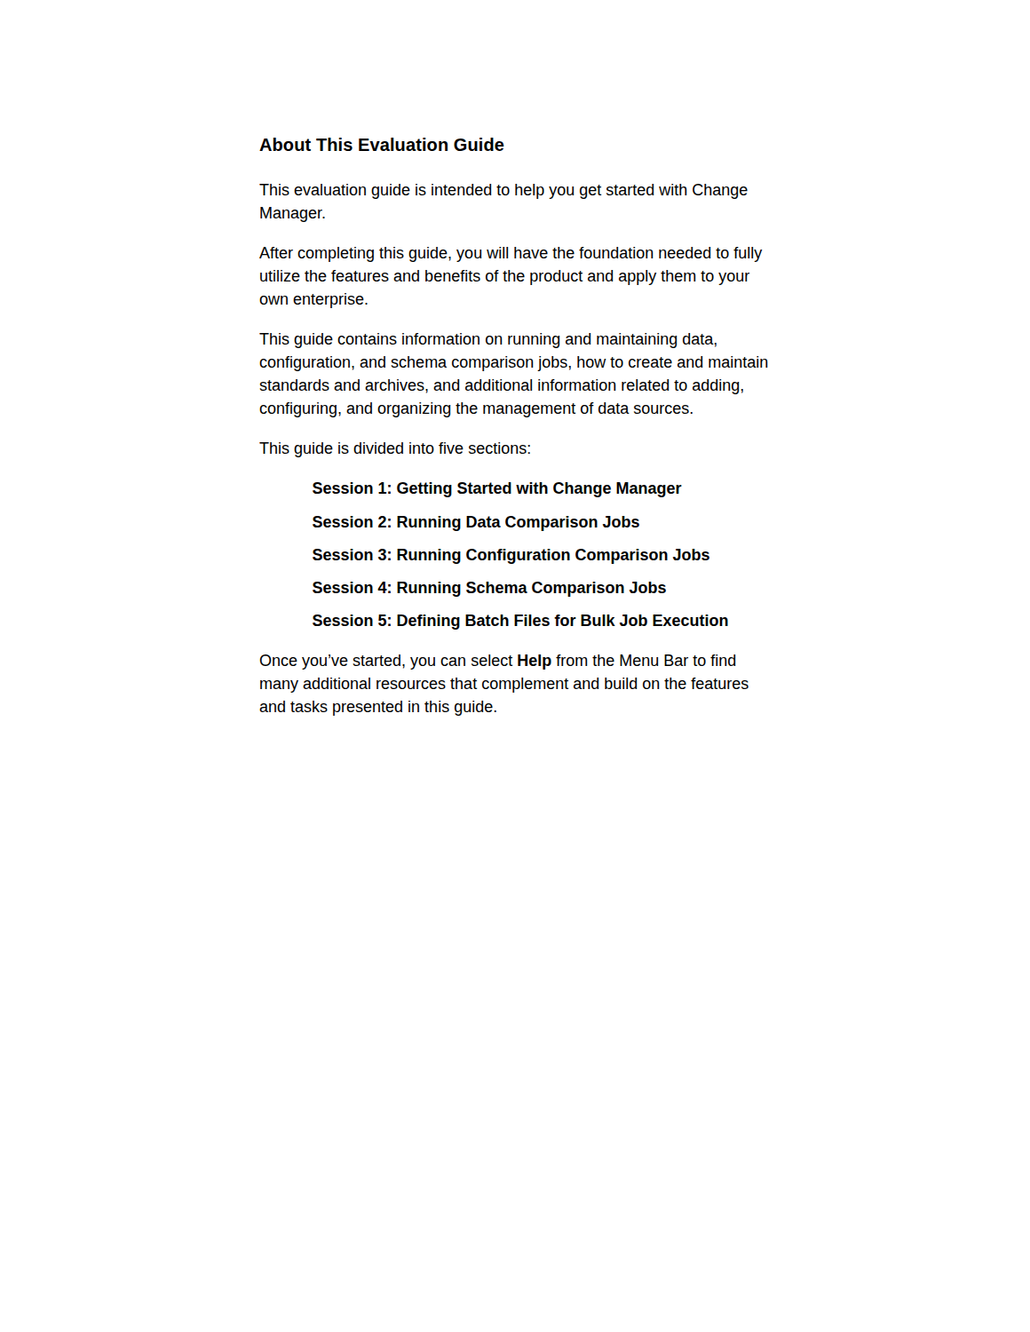About This Evaluation Guide
This evaluation guide is intended to help you get started with Change Manager.
After completing this guide, you will have the foundation needed to fully utilize the features and benefits of the product and apply them to your own enterprise.
This guide contains information on running and maintaining data, configuration, and schema comparison jobs, how to create and maintain standards and archives, and additional information related to adding, configuring, and organizing the management of data sources.
This guide is divided into five sections:
Session 1: Getting Started with Change Manager
Session 2: Running Data Comparison Jobs
Session 3: Running Configuration Comparison Jobs
Session 4: Running Schema Comparison Jobs
Session 5: Defining Batch Files for Bulk Job Execution
Once you’ve started, you can select Help from the Menu Bar to find many additional resources that complement and build on the features and tasks presented in this guide.